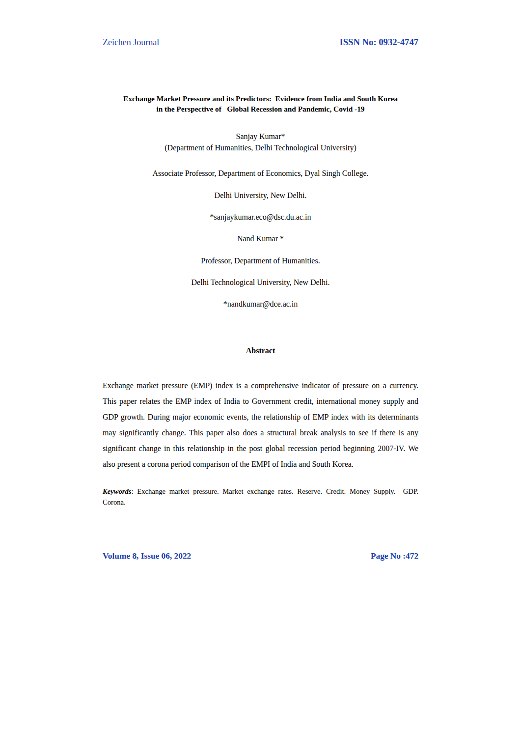Zeichen Journal ISSN No: 0932-4747
Exchange Market Pressure and its Predictors: Evidence from India and South Korea
in the Perspective of Global Recession and Pandemic, Covid -19
Sanjay Kumar*
(Department of Humanities, Delhi Technological University)
Associate Professor, Department of Economics, Dyal Singh College.
Delhi University, New Delhi.
*sanjaykumar.eco@dsc.du.ac.in
Nand Kumar *
Professor, Department of Humanities.
Delhi Technological University, New Delhi.
*nandkumar@dce.ac.in
Abstract
Exchange market pressure (EMP) index is a comprehensive indicator of pressure on a currency. This paper relates the EMP index of India to Government credit, international money supply and GDP growth. During major economic events, the relationship of EMP index with its determinants may significantly change. This paper also does a structural break analysis to see if there is any significant change in this relationship in the post global recession period beginning 2007-IV. We also present a corona period comparison of the EMPI of India and South Korea.
Keywords: Exchange market pressure. Market exchange rates. Reserve. Credit. Money Supply. GDP. Corona.
Volume 8, Issue 06, 2022 Page No :472